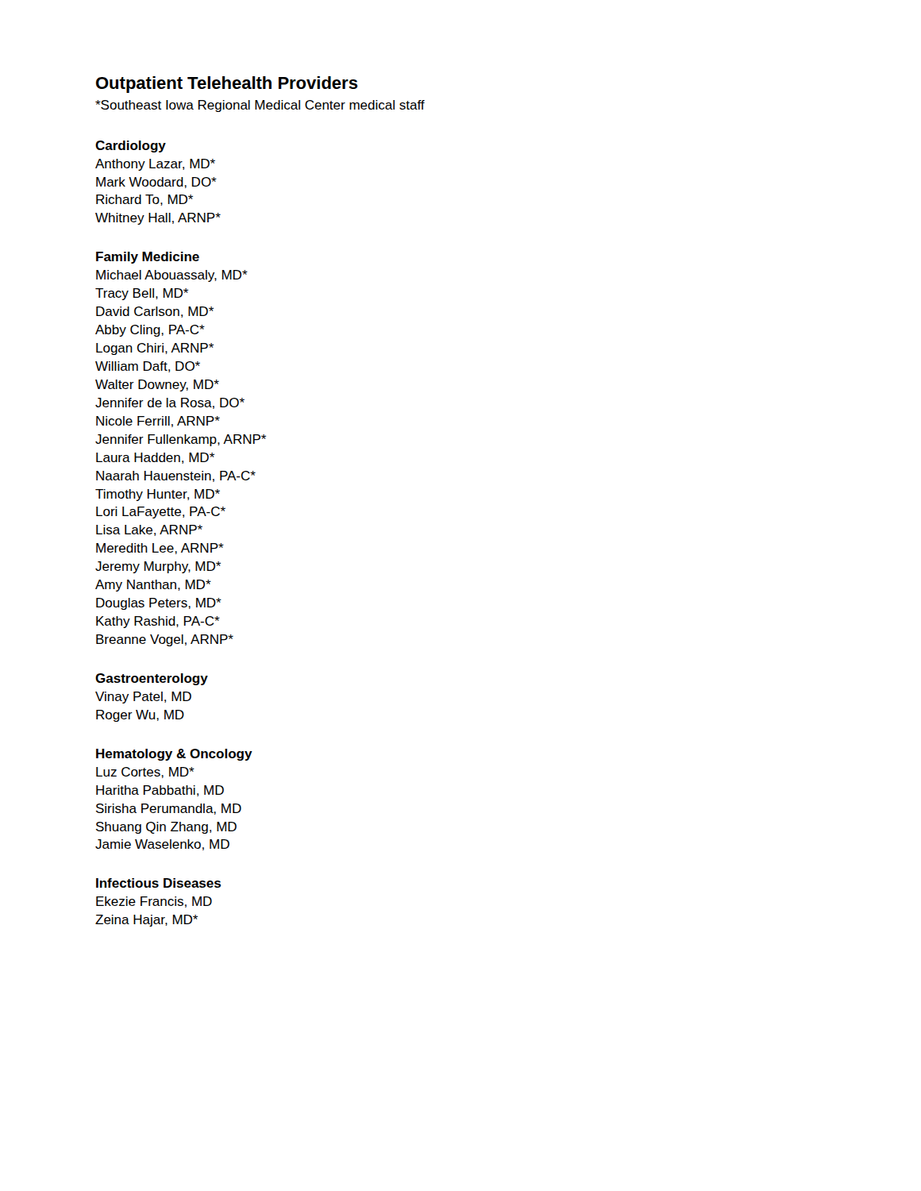Outpatient Telehealth Providers
*Southeast Iowa Regional Medical Center medical staff
Cardiology
Anthony Lazar, MD*
Mark Woodard, DO*
Richard To, MD*
Whitney Hall, ARNP*
Family Medicine
Michael Abouassaly, MD*
Tracy Bell, MD*
David Carlson, MD*
Abby Cling, PA-C*
Logan Chiri, ARNP*
William Daft, DO*
Walter Downey, MD*
Jennifer de la Rosa, DO*
Nicole Ferrill, ARNP*
Jennifer Fullenkamp, ARNP*
Laura Hadden, MD*
Naarah Hauenstein, PA-C*
Timothy Hunter, MD*
Lori LaFayette, PA-C*
Lisa Lake, ARNP*
Meredith Lee, ARNP*
Jeremy Murphy, MD*
Amy Nanthan, MD*
Douglas Peters, MD*
Kathy Rashid, PA-C*
Breanne Vogel, ARNP*
Gastroenterology
Vinay Patel, MD
Roger Wu, MD
Hematology & Oncology
Luz Cortes, MD*
Haritha Pabbathi, MD
Sirisha Perumandla, MD
Shuang Qin Zhang, MD
Jamie Waselenko, MD
Infectious Diseases
Ekezie Francis, MD
Zeina Hajar, MD*